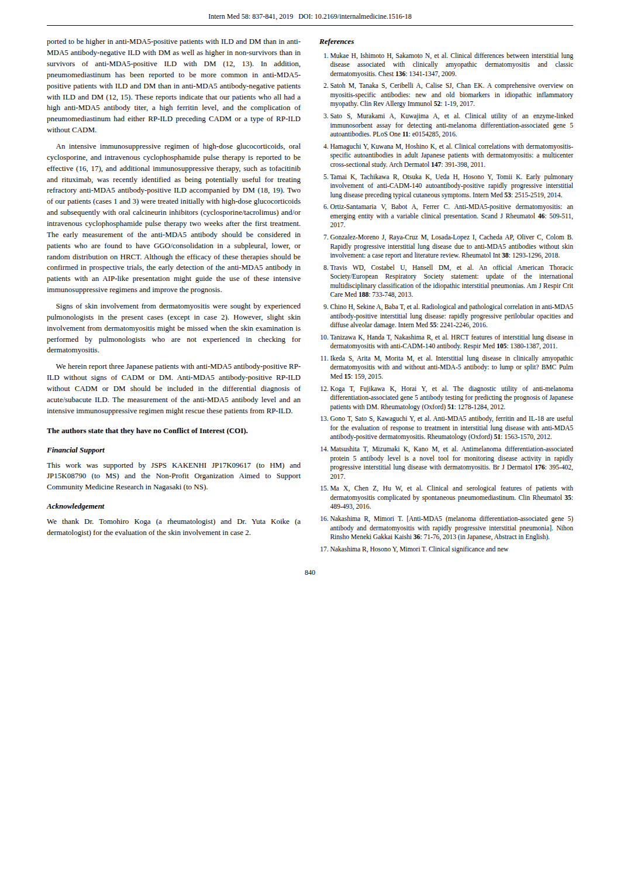Intern Med 58: 837-841, 2019 DOI: 10.2169/internalmedicine.1516-18
ported to be higher in anti-MDA5-positive patients with ILD and DM than in anti-MDA5 antibody-negative ILD with DM as well as higher in non-survivors than in survivors of anti-MDA5-positive ILD with DM (12, 13). In addition, pneumomediastinum has been reported to be more common in anti-MDA5-positive patients with ILD and DM than in anti-MDA5 antibody-negative patients with ILD and DM (12, 15). These reports indicate that our patients who all had a high anti-MDA5 antibody titer, a high ferritin level, and the complication of pneumomediastinum had either RP-ILD preceding CADM or a type of RP-ILD without CADM.
An intensive immunosuppressive regimen of high-dose glucocorticoids, oral cyclosporine, and intravenous cyclophosphamide pulse therapy is reported to be effective (16, 17), and additional immunosuppressive therapy, such as tofacitinib and rituximab, was recently identified as being potentially useful for treating refractory anti-MDA5 antibody-positive ILD accompanied by DM (18, 19). Two of our patients (cases 1 and 3) were treated initially with high-dose glucocorticoids and subsequently with oral calcineurin inhibitors (cyclosporine/tacrolimus) and/or intravenous cyclophosphamide pulse therapy two weeks after the first treatment. The early measurement of the anti-MDA5 antibody should be considered in patients who are found to have GGO/consolidation in a subpleural, lower, or random distribution on HRCT. Although the efficacy of these therapies should be confirmed in prospective trials, the early detection of the anti-MDA5 antibody in patients with an AIP-like presentation might guide the use of these intensive immunosuppressive regimens and improve the prognosis.
Signs of skin involvement from dermatomyositis were sought by experienced pulmonologists in the present cases (except in case 2). However, slight skin involvement from dermatomyositis might be missed when the skin examination is performed by pulmonologists who are not experienced in checking for dermatomyositis.
We herein report three Japanese patients with anti-MDA5 antibody-positive RP-ILD without signs of CADM or DM. Anti-MDA5 antibody-positive RP-ILD without CADM or DM should be included in the differential diagnosis of acute/subacute ILD. The measurement of the anti-MDA5 antibody level and an intensive immunosuppressive regimen might rescue these patients from RP-ILD.
The authors state that they have no Conflict of Interest (COI).
Financial Support
This work was supported by JSPS KAKENHI JP17K09617 (to HM) and JP15K08790 (to MS) and the Non-Profit Organization Aimed to Support Community Medicine Research in Nagasaki (to NS).
Acknowledgement
We thank Dr. Tomohiro Koga (a rheumatologist) and Dr. Yuta Koike (a dermatologist) for the evaluation of the skin involvement in case 2.
References
Mukae H, Ishimoto H, Sakamoto N, et al. Clinical differences between interstitial lung disease associated with clinically amyopathic dermatomyositis and classic dermatomyositis. Chest 136: 1341-1347, 2009.
Satoh M, Tanaka S, Ceribelli A, Calise SJ, Chan EK. A comprehensive overview on myositis-specific antibodies: new and old biomarkers in idiopathic inflammatory myopathy. Clin Rev Allergy Immunol 52: 1-19, 2017.
Sato S, Murakami A, Kuwajima A, et al. Clinical utility of an enzyme-linked immunosorbent assay for detecting anti-melanoma differentiation-associated gene 5 autoantibodies. PLoS One 11: e0154285, 2016.
Hamaguchi Y, Kuwana M, Hoshino K, et al. Clinical correlations with dermatomyositis-specific autoantibodies in adult Japanese patients with dermatomyositis: a multicenter cross-sectional study. Arch Dermatol 147: 391-398, 2011.
Tamai K, Tachikawa R, Otsuka K, Ueda H, Hosono Y, Tomii K. Early pulmonary involvement of anti-CADM-140 autoantibody-positive rapidly progressive interstitial lung disease preceding typical cutaneous symptoms. Intern Med 53: 2515-2519, 2014.
Ortiz-Santamaria V, Babot A, Ferrer C. Anti-MDA5-positive dermatomyositis: an emerging entity with a variable clinical presentation. Scand J Rheumatol 46: 509-511, 2017.
Gonzalez-Moreno J, Raya-Cruz M, Losada-Lopez I, Cacheda AP, Oliver C, Colom B. Rapidly progressive interstitial lung disease due to anti-MDA5 antibodies without skin involvement: a case report and literature review. Rheumatol Int 38: 1293-1296, 2018.
Travis WD, Costabel U, Hansell DM, et al. An official American Thoracic Society/European Respiratory Society statement: update of the international multidisciplinary classification of the idiopathic interstitial pneumonias. Am J Respir Crit Care Med 188: 733-748, 2013.
Chino H, Sekine A, Baba T, et al. Radiological and pathological correlation in anti-MDA5 antibody-positive interstitial lung disease: rapidly progressive perilobular opacities and diffuse alveolar damage. Intern Med 55: 2241-2246, 2016.
Tanizawa K, Handa T, Nakashima R, et al. HRCT features of interstitial lung disease in dermatomyositis with anti-CADM-140 antibody. Respir Med 105: 1380-1387, 2011.
Ikeda S, Arita M, Morita M, et al. Interstitial lung disease in clinically amyopathic dermatomyositis with and without anti-MDA-5 antibody: to lump or split? BMC Pulm Med 15: 159, 2015.
Koga T, Fujikawa K, Horai Y, et al. The diagnostic utility of anti-melanoma differentiation-associated gene 5 antibody testing for predicting the prognosis of Japanese patients with DM. Rheumatology (Oxford) 51: 1278-1284, 2012.
Gono T, Sato S, Kawaguchi Y, et al. Anti-MDA5 antibody, ferritin and IL-18 are useful for the evaluation of response to treatment in interstitial lung disease with anti-MDA5 antibody-positive dermatomyositis. Rheumatology (Oxford) 51: 1563-1570, 2012.
Matsushita T, Mizumaki K, Kano M, et al. Antimelanoma differentiation-associated protein 5 antibody level is a novel tool for monitoring disease activity in rapidly progressive interstitial lung disease with dermatomyositis. Br J Dermatol 176: 395-402, 2017.
Ma X, Chen Z, Hu W, et al. Clinical and serological features of patients with dermatomyositis complicated by spontaneous pneumomediastinum. Clin Rheumatol 35: 489-493, 2016.
Nakashima R, Mimori T. [Anti-MDA5 (melanoma differentiation-associated gene 5) antibody and dermatomyositis with rapidly progressive interstitial pneumonia]. Nihon Rinsho Meneki Gakkai Kaishi 36: 71-76, 2013 (in Japanese, Abstract in English).
Nakashima R, Hosono Y, Mimori T. Clinical significance and new
840